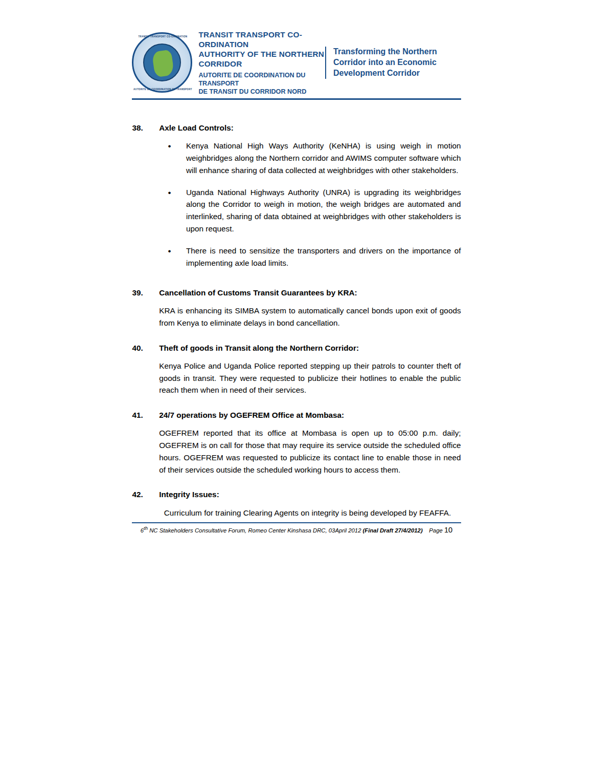TRANSIT TRANSPORT CO-ORDINATION
AUTORITE DE COORDINATION DU TRANSPORT
TRANSIT TRANSPORT CO-ORDINATION
AUTHORITY OF THE NORTHERN CORRIDOR
AUTORITE DE COORDINATION DU TRANSPORT
DE TRANSIT DU CORRIDOR NORD
Transforming the Northern Corridor into an Economic Development Corridor
38.
Axle Load Controls:
Kenya National High Ways Authority (KeNHA) is using weigh in motion weighbridges along the Northern corridor and AWIMS computer software which will enhance sharing of data collected at weighbridges with other stakeholders.
Uganda National Highways Authority (UNRA) is upgrading its weighbridges along the Corridor to weigh in motion, the weigh bridges are automated and interlinked, sharing of data obtained at weighbridges with other stakeholders is upon request.
There is need to sensitize the transporters and drivers on the importance of implementing axle load limits.
39.
Cancellation of Customs Transit Guarantees by KRA:
KRA is enhancing its SIMBA system to automatically cancel bonds upon exit of goods from Kenya to eliminate delays in bond cancellation.
40.
Theft of goods in Transit along the Northern Corridor:
Kenya Police and Uganda Police reported stepping up their patrols to counter theft of goods in transit. They were requested to publicize their hotlines to enable the public reach them when in need of their services.
41.
24/7 operations by OGEFREM Office at Mombasa:
OGEFREM reported that its office at Mombasa is open up to 05:00 p.m. daily; OGEFREM is on call for those that may require its service outside the scheduled office hours. OGEFREM was requested to publicize its contact line to enable those in need of their services outside the scheduled working hours to access them.
42.
Integrity Issues:
Curriculum for training Clearing Agents on integrity is being developed by FEAFFA.
6th NC Stakeholders Consultative Forum, Romeo Center Kinshasa DRC, 03April 2012 (Final Draft 27/4/2012) Page 10